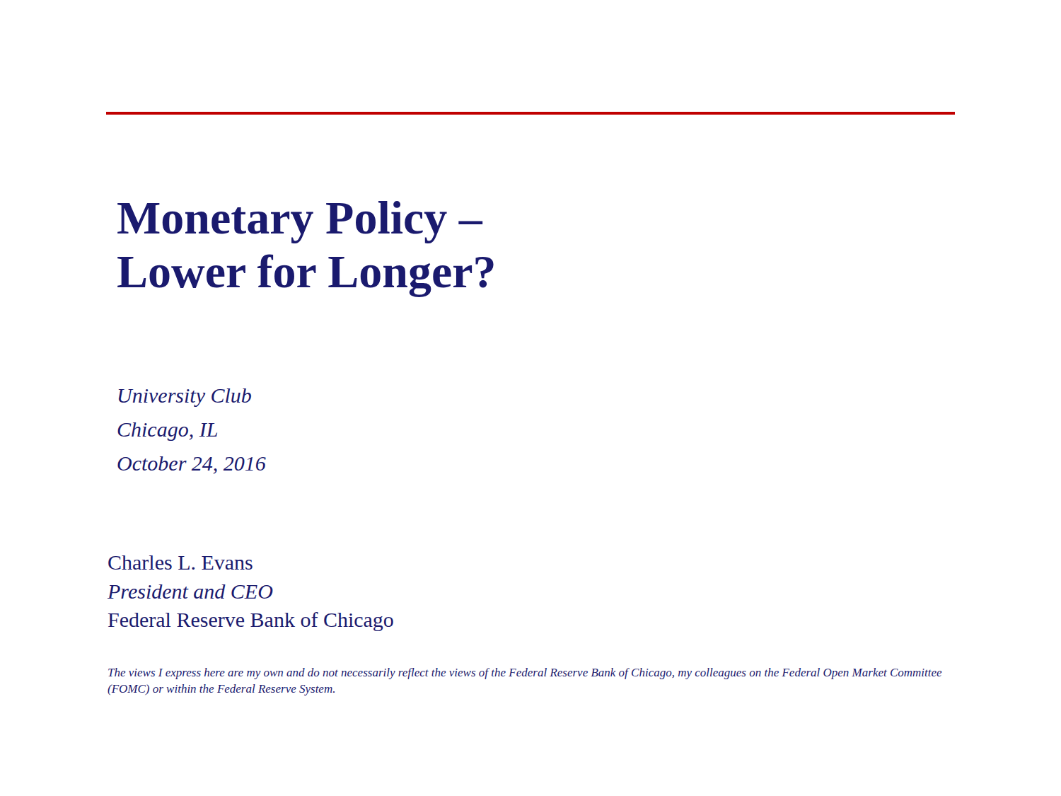Monetary Policy –
Lower for Longer?
University Club
Chicago, IL
October 24, 2016
Charles L. Evans
President and CEO
Federal Reserve Bank of Chicago
The views I express here are my own and do not necessarily reflect the views of the Federal Reserve Bank of Chicago, my colleagues on the Federal Open Market Committee (FOMC) or within the Federal Reserve System.